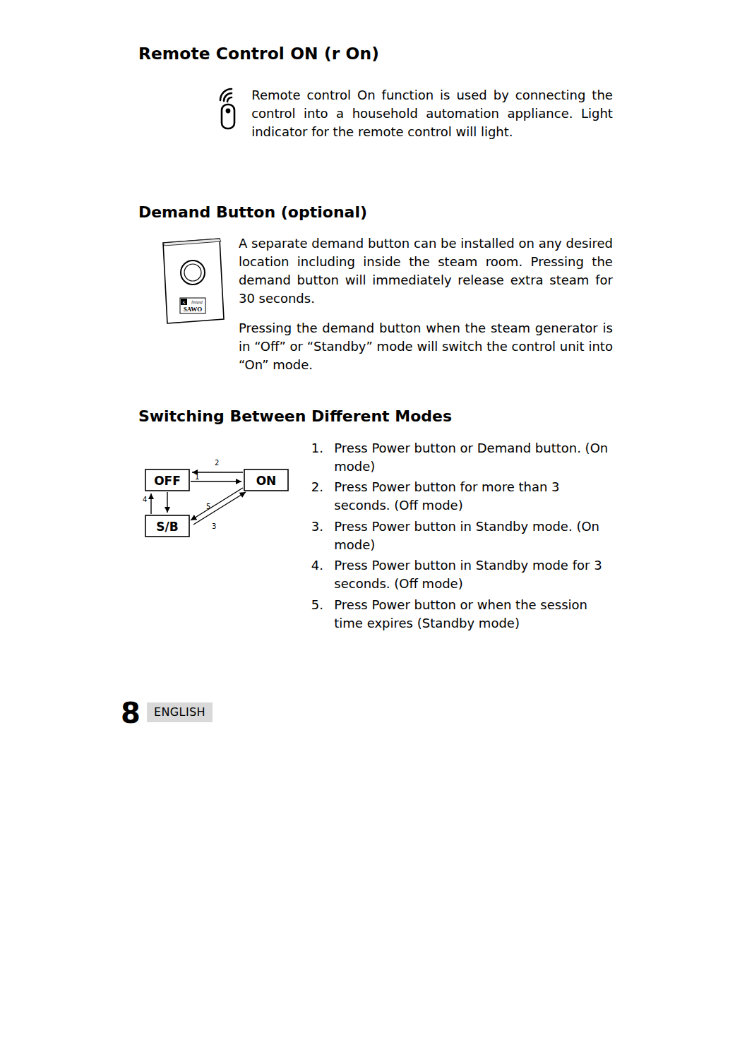Remote Control ON (r On)
Remote control On function is used by connecting the control into a household automation appliance. Light indicator for the remote control will light.
Demand Button (optional)
S finland SAWO
A separate demand button can be installed on any desired location including inside the steam room. Pressing the demand button will immediately release extra steam for 30 seconds.
Pressing the demand button when the steam generator is in “Off” or “Standby” mode will switch the control unit into “On” mode.
Switching Between Different Modes
OFF ON S/B 2 1 4 5 3
Press Power button or Demand button. (On mode)
Press Power button for more than 3 seconds. (Off mode)
Press Power button in Standby mode. (On mode)
Press Power button in Standby mode for 3 seconds. (Off mode)
Press Power button or when the session time expires (Standby mode)
8
ENGLISH